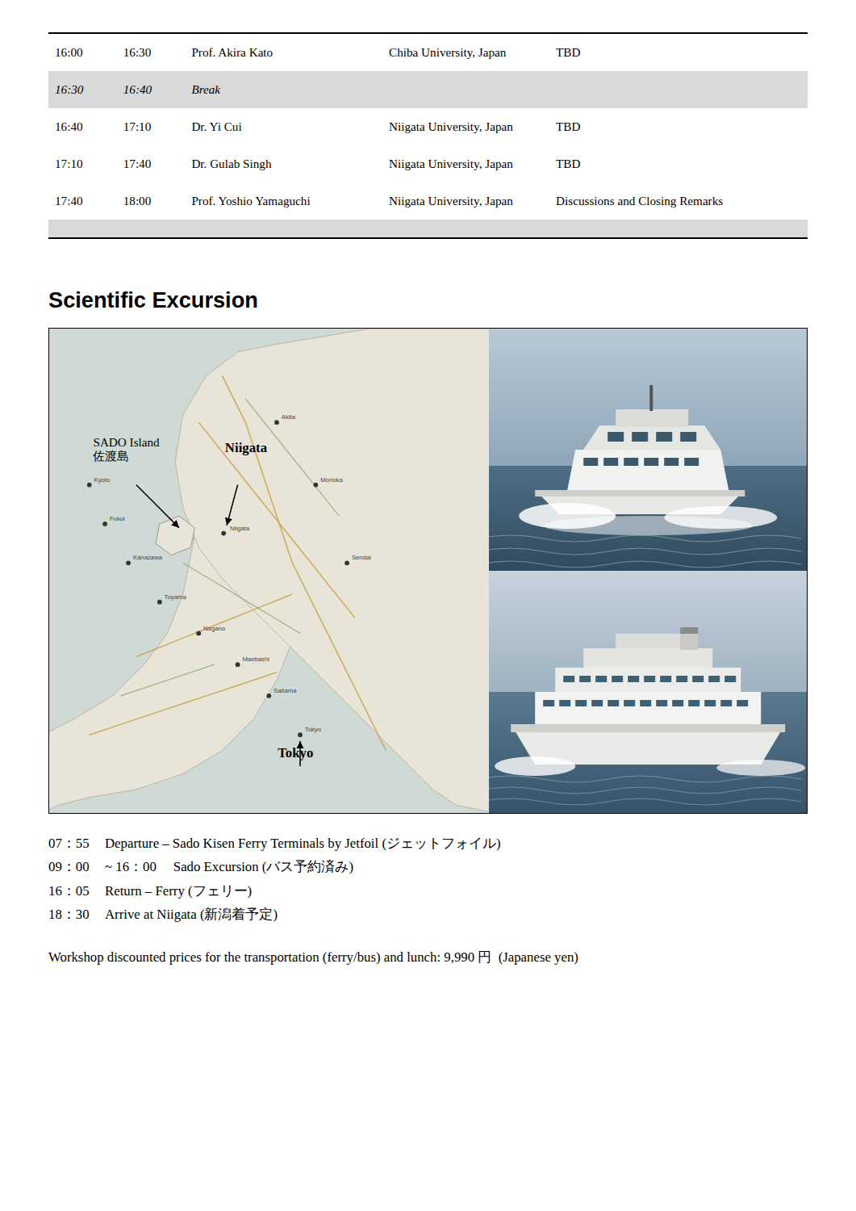| 16:00 | 16:30 | Prof. Akira Kato | Chiba University, Japan | TBD |
| 16:30 | 16:40 | Break | | |
| 16:40 | 17:10 | Dr. Yi Cui | Niigata University, Japan | TBD |
| 17:10 | 17:40 | Dr. Gulab Singh | Niigata University, Japan | TBD |
| 17:40 | 18:00 | Prof. Yoshio Yamaguchi | Niigata University, Japan | Discussions and Closing Remarks |
Scientific Excursion
Niigata Akita Morioka Sendai Tokyo Saitama Maebashi Nagano Toyama Kanazawa Fukui Kyoto
SADO Island
佐渡島
Niigata
Tokyo
07：55 Departure – Sado Kisen Ferry Terminals by Jetfoil (ジェットフォイル)
09：00~ 16：00 Sado Excursion (バス予約済み)
16：05 Return – Ferry (フェリー)
18：30 Arrive at Niigata (新潟着予定)
Workshop discounted prices for the transportation (ferry/bus) and lunch: 9,990 円 (Japanese yen)